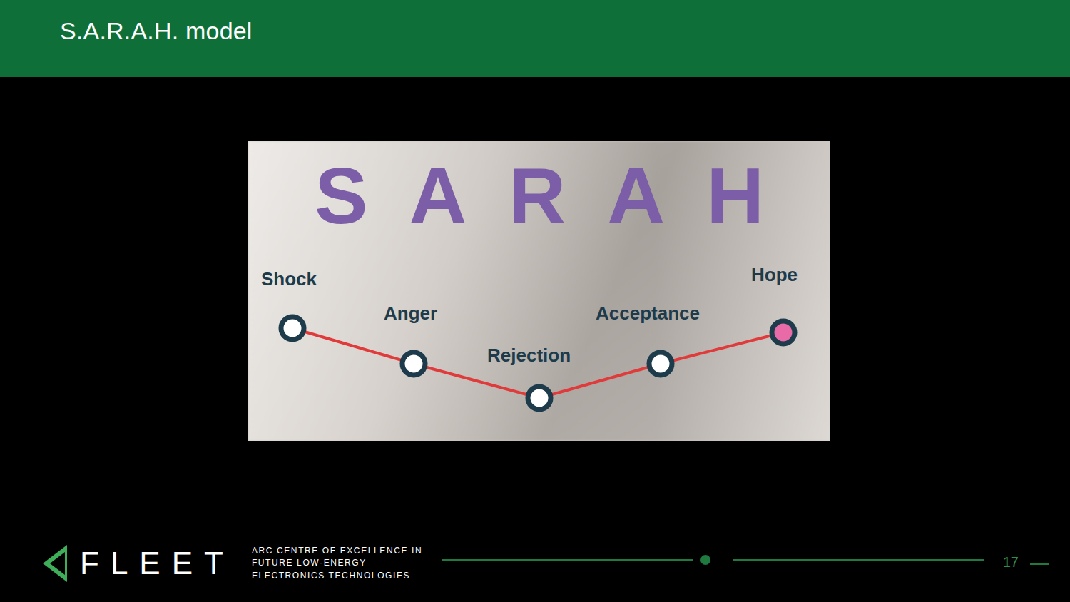S.A.R.A.H. model
SARAH
Shock
Anger
Rejection
Acceptance
Hope
FLEET
ARC Centre of Excellence in
Future Low-Energy
Electronics Technologies
17